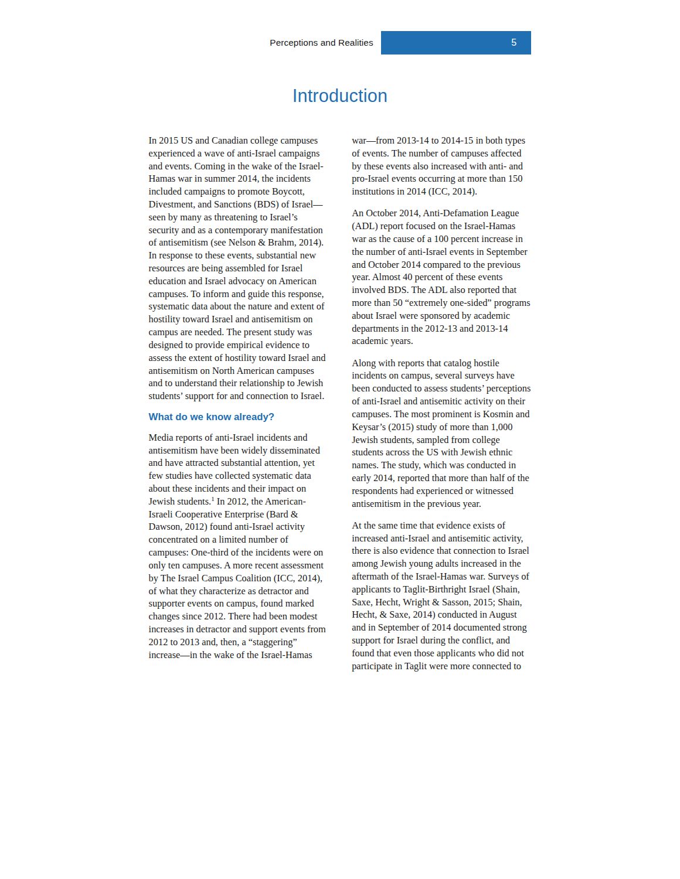Perceptions and Realities
5
Introduction
In 2015 US and Canadian college campuses experienced a wave of anti-Israel campaigns and events. Coming in the wake of the Israel-Hamas war in summer 2014, the incidents included campaigns to promote Boycott, Divestment, and Sanctions (BDS) of Israel—seen by many as threatening to Israel’s security and as a contemporary manifestation of antisemitism (see Nelson & Brahm, 2014). In response to these events, substantial new resources are being assembled for Israel education and Israel advocacy on American campuses. To inform and guide this response, systematic data about the nature and extent of hostility toward Israel and antisemitism on campus are needed. The present study was designed to provide empirical evidence to assess the extent of hostility toward Israel and antisemitism on North American campuses and to understand their relationship to Jewish students’ support for and connection to Israel.
What do we know already?
Media reports of anti-Israel incidents and antisemitism have been widely disseminated and have attracted substantial attention, yet few studies have collected systematic data about these incidents and their impact on Jewish students.1 In 2012, the American-Israeli Cooperative Enterprise (Bard & Dawson, 2012) found anti-Israel activity concentrated on a limited number of campuses: One-third of the incidents were on only ten campuses. A more recent assessment by The Israel Campus Coalition (ICC, 2014), of what they characterize as detractor and supporter events on campus, found marked changes since 2012. There had been modest increases in detractor and support events from 2012 to 2013 and, then, a “staggering” increase—in the wake of the Israel-Hamas war—from 2013-14 to 2014-15 in both types of events. The number of campuses affected by these events also increased with anti- and pro-Israel events occurring at more than 150 institutions in 2014 (ICC, 2014).
An October 2014, Anti-Defamation League (ADL) report focused on the Israel-Hamas war as the cause of a 100 percent increase in the number of anti-Israel events in September and October 2014 compared to the previous year. Almost 40 percent of these events involved BDS. The ADL also reported that more than 50 “extremely one-sided” programs about Israel were sponsored by academic departments in the 2012-13 and 2013-14 academic years.
Along with reports that catalog hostile incidents on campus, several surveys have been conducted to assess students’ perceptions of anti-Israel and antisemitic activity on their campuses. The most prominent is Kosmin and Keysar’s (2015) study of more than 1,000 Jewish students, sampled from college students across the US with Jewish ethnic names. The study, which was conducted in early 2014, reported that more than half of the respondents had experienced or witnessed antisemitism in the previous year.
At the same time that evidence exists of increased anti-Israel and antisemitic activity, there is also evidence that connection to Israel among Jewish young adults increased in the aftermath of the Israel-Hamas war. Surveys of applicants to Taglit-Birthright Israel (Shain, Saxe, Hecht, Wright & Sasson, 2015; Shain, Hecht, & Saxe, 2014) conducted in August and in September of 2014 documented strong support for Israel during the conflict, and found that even those applicants who did not participate in Taglit were more connected to